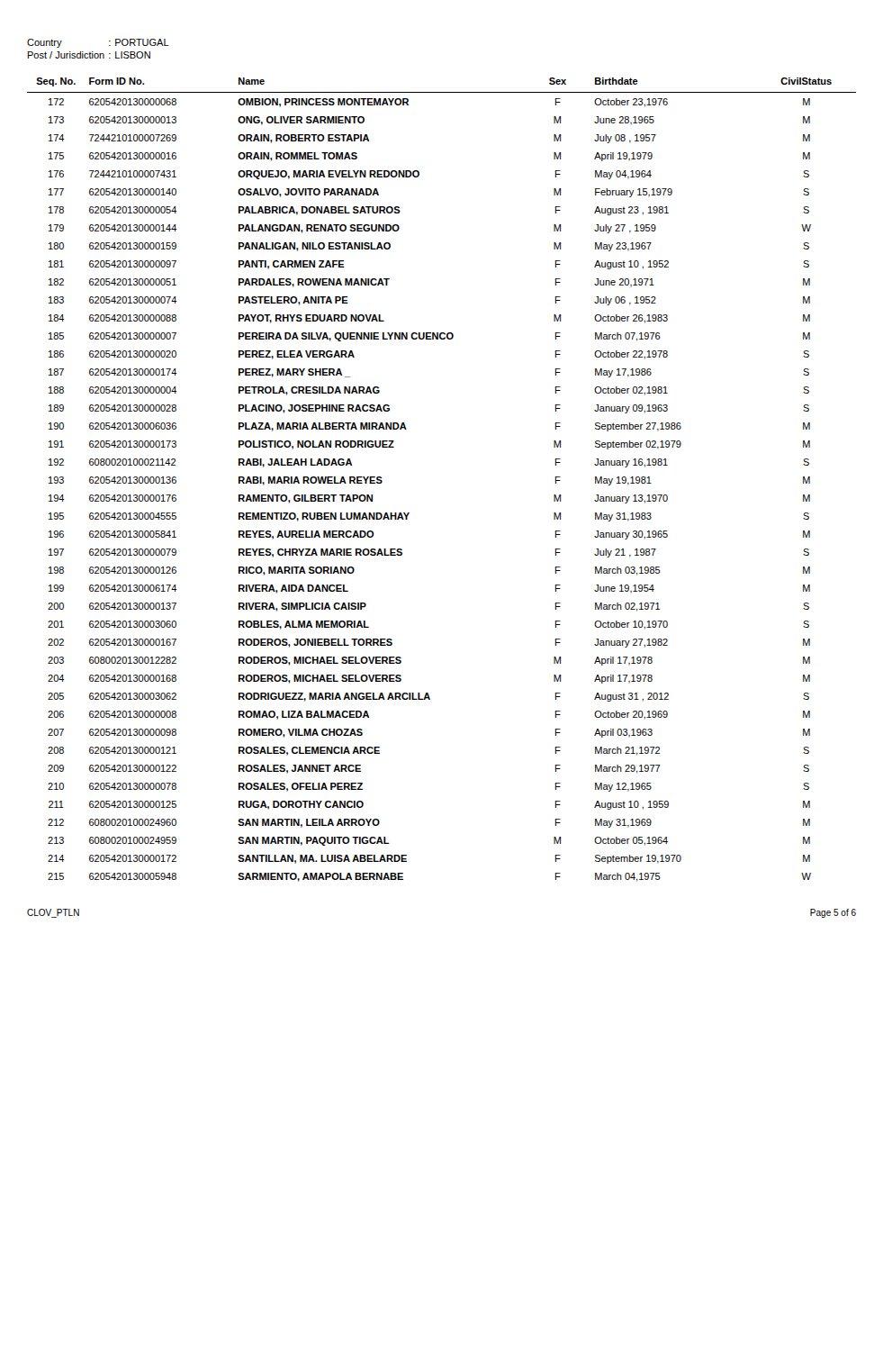| Country | : | PORTUGAL |
| Post / Jurisdiction | : | LISBON |
| Seq. No. | Form ID No. | Name | Sex | Birthdate | CivilStatus |
| --- | --- | --- | --- | --- | --- |
| 172 | 6205420130000068 | OMBION, PRINCESS MONTEMAYOR | F | October 23,1976 | M |
| 173 | 6205420130000013 | ONG, OLIVER SARMIENTO | M | June 28,1965 | M |
| 174 | 7244210100007269 | ORAIN, ROBERTO ESTAPIA | M | July 08 , 1957 | M |
| 175 | 6205420130000016 | ORAIN, ROMMEL TOMAS | M | April 19,1979 | M |
| 176 | 7244210100007431 | ORQUEJO, MARIA EVELYN REDONDO | F | May 04,1964 | S |
| 177 | 6205420130000140 | OSALVO, JOVITO PARANADA | M | February 15,1979 | S |
| 178 | 6205420130000054 | PALABRICA, DONABEL SATUROS | F | August 23 , 1981 | S |
| 179 | 6205420130000144 | PALANGDAN, RENATO SEGUNDO | M | July 27 , 1959 | W |
| 180 | 6205420130000159 | PANALIGAN, NILO ESTANISLAO | M | May 23,1967 | S |
| 181 | 6205420130000097 | PANTI, CARMEN ZAFE | F | August 10 , 1952 | S |
| 182 | 6205420130000051 | PARDALES, ROWENA MANICAT | F | June 20,1971 | M |
| 183 | 6205420130000074 | PASTELERO, ANITA PE | F | July 06 , 1952 | M |
| 184 | 6205420130000088 | PAYOT, RHYS EDUARD NOVAL | M | October 26,1983 | M |
| 185 | 6205420130000007 | PEREIRA DA SILVA, QUENNIE LYNN CUENCO | F | March 07,1976 | M |
| 186 | 6205420130000020 | PEREZ, ELEA VERGARA | F | October 22,1978 | S |
| 187 | 6205420130000174 | PEREZ, MARY SHERA _ | F | May 17,1986 | S |
| 188 | 6205420130000004 | PETROLA, CRESILDA NARAG | F | October 02,1981 | S |
| 189 | 6205420130000028 | PLACINO, JOSEPHINE RACSAG | F | January 09,1963 | S |
| 190 | 6205420130006036 | PLAZA, MARIA ALBERTA MIRANDA | F | September 27,1986 | M |
| 191 | 6205420130000173 | POLISTICO, NOLAN RODRIGUEZ | M | September 02,1979 | M |
| 192 | 6080020100021142 | RABI, JALEAH LADAGA | F | January 16,1981 | S |
| 193 | 6205420130000136 | RABI, MARIA ROWELA REYES | F | May 19,1981 | M |
| 194 | 6205420130000176 | RAMENTO, GILBERT TAPON | M | January 13,1970 | M |
| 195 | 6205420130004555 | REMENTIZO, RUBEN LUMANDAHAY | M | May 31,1983 | S |
| 196 | 6205420130005841 | REYES, AURELIA MERCADO | F | January 30,1965 | M |
| 197 | 6205420130000079 | REYES, CHRYZA MARIE ROSALES | F | July 21 , 1987 | S |
| 198 | 6205420130000126 | RICO, MARITA SORIANO | F | March 03,1985 | M |
| 199 | 6205420130006174 | RIVERA, AIDA DANCEL | F | June 19,1954 | M |
| 200 | 6205420130000137 | RIVERA, SIMPLICIA CAISIP | F | March 02,1971 | S |
| 201 | 6205420130003060 | ROBLES, ALMA MEMORIAL | F | October 10,1970 | S |
| 202 | 6205420130000167 | RODEROS, JONIEBELL TORRES | F | January 27,1982 | M |
| 203 | 6080020130012282 | RODEROS, MICHAEL SELOVERES | M | April 17,1978 | M |
| 204 | 6205420130000168 | RODEROS, MICHAEL SELOVERES | M | April 17,1978 | M |
| 205 | 6205420130003062 | RODRIGUEZZ, MARIA ANGELA ARCILLA | F | August 31 , 2012 | S |
| 206 | 6205420130000008 | ROMAO, LIZA BALMACEDA | F | October 20,1969 | M |
| 207 | 6205420130000098 | ROMERO, VILMA CHOZAS | F | April 03,1963 | M |
| 208 | 6205420130000121 | ROSALES, CLEMENCIA ARCE | F | March 21,1972 | S |
| 209 | 6205420130000122 | ROSALES, JANNET ARCE | F | March 29,1977 | S |
| 210 | 6205420130000078 | ROSALES, OFELIA PEREZ | F | May 12,1965 | S |
| 211 | 6205420130000125 | RUGA, DOROTHY CANCIO | F | August 10 , 1959 | M |
| 212 | 6080020100024960 | SAN MARTIN, LEILA ARROYO | F | May 31,1969 | M |
| 213 | 6080020100024959 | SAN MARTIN, PAQUITO TIGCAL | M | October 05,1964 | M |
| 214 | 6205420130000172 | SANTILLAN, MA. LUISA ABELARDE | F | September 19,1970 | M |
| 215 | 6205420130005948 | SARMIENTO, AMAPOLA BERNABE | F | March 04,1975 | W |
CLOV_PTLN
Page 5 of 6